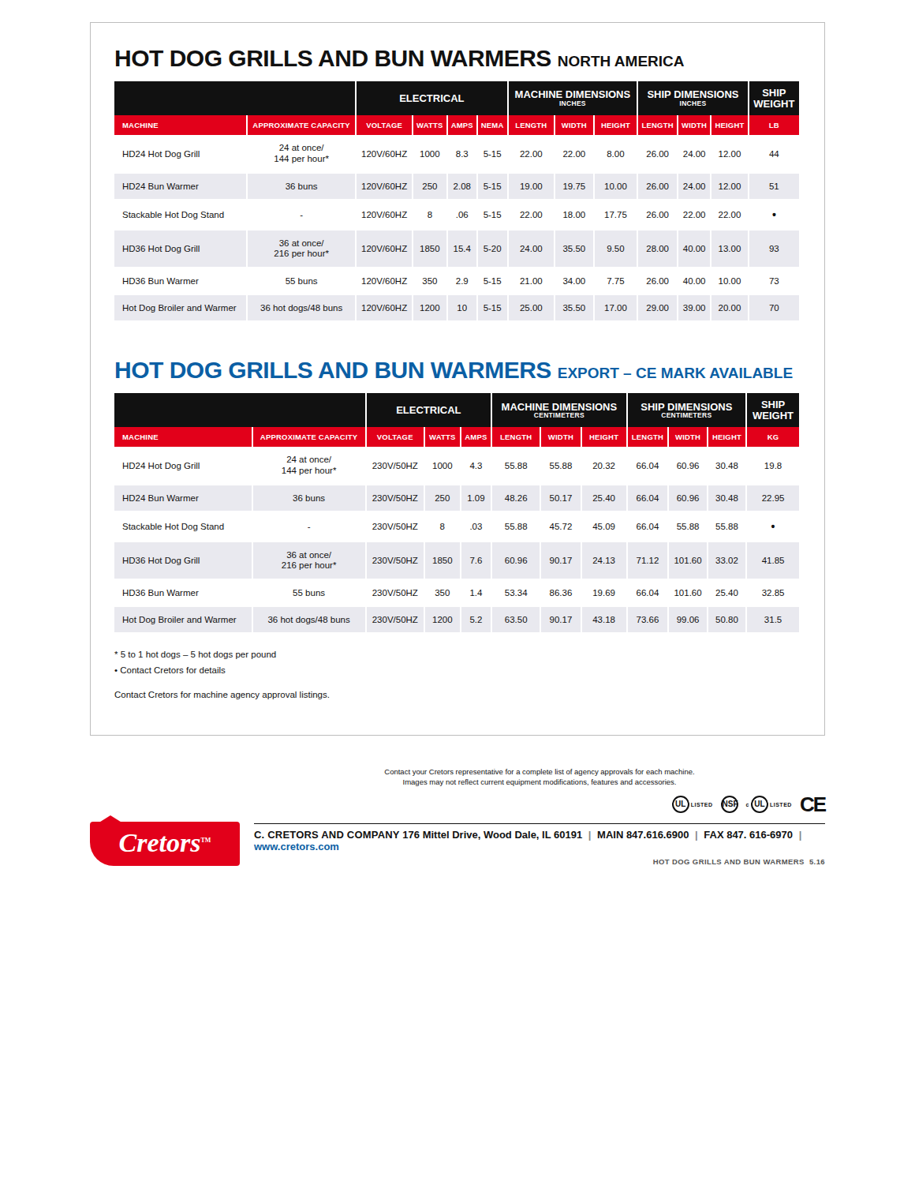Hot Dog Grills and Bun Warmers North America
Hot Dog Grills and Bun Warmers — North America specifications
| | Electrical | Machine Dimensions Inches | Ship Dimensions Inches | Ship Weight |
| --- | --- | --- | --- | --- |
| Machine | Approximate Capacity | Voltage | Watts | Amps | NEMA | Length | Width | Height | Length | Width | Height | lb |
| HD24 Hot Dog Grill | 24 at once/ 144 per hour* | 120V/60HZ | 1000 | 8.3 | 5-15 | 22.00 | 22.00 | 8.00 | 26.00 | 24.00 | 12.00 | 44 |
| HD24 Bun Warmer | 36 buns | 120V/60HZ | 250 | 2.08 | 5-15 | 19.00 | 19.75 | 10.00 | 26.00 | 24.00 | 12.00 | 51 |
| Stackable Hot Dog Stand | - | 120V/60HZ | 8 | .06 | 5-15 | 22.00 | 18.00 | 17.75 | 26.00 | 22.00 | 22.00 | • |
| HD36 Hot Dog Grill | 36 at once/ 216 per hour* | 120V/60HZ | 1850 | 15.4 | 5-20 | 24.00 | 35.50 | 9.50 | 28.00 | 40.00 | 13.00 | 93 |
| HD36 Bun Warmer | 55 buns | 120V/60HZ | 350 | 2.9 | 5-15 | 21.00 | 34.00 | 7.75 | 26.00 | 40.00 | 10.00 | 73 |
| Hot Dog Broiler and Warmer | 36 hot dogs/48 buns | 120V/60HZ | 1200 | 10 | 5-15 | 25.00 | 35.50 | 17.00 | 29.00 | 39.00 | 20.00 | 70 |
Hot Dog Grills and Bun Warmers Export – CE Mark Available
Hot Dog Grills and Bun Warmers — Export specifications
| | Electrical | Machine Dimensions Centimeters | Ship Dimensions Centimeters | Ship Weight |
| --- | --- | --- | --- | --- |
| Machine | Approximate Capacity | Voltage | Watts | Amps | Length | Width | Height | Length | Width | Height | kg |
| HD24 Hot Dog Grill | 24 at once/ 144 per hour* | 230V/50HZ | 1000 | 4.3 | 55.88 | 55.88 | 20.32 | 66.04 | 60.96 | 30.48 | 19.8 |
| HD24 Bun Warmer | 36 buns | 230V/50HZ | 250 | 1.09 | 48.26 | 50.17 | 25.40 | 66.04 | 60.96 | 30.48 | 22.95 |
| Stackable Hot Dog Stand | - | 230V/50HZ | 8 | .03 | 55.88 | 45.72 | 45.09 | 66.04 | 55.88 | 55.88 | • |
| HD36 Hot Dog Grill | 36 at once/ 216 per hour* | 230V/50HZ | 1850 | 7.6 | 60.96 | 90.17 | 24.13 | 71.12 | 101.60 | 33.02 | 41.85 |
| HD36 Bun Warmer | 55 buns | 230V/50HZ | 350 | 1.4 | 53.34 | 86.36 | 19.69 | 66.04 | 101.60 | 25.40 | 32.85 |
| Hot Dog Broiler and Warmer | 36 hot dogs/48 buns | 230V/50HZ | 1200 | 5.2 | 63.50 | 90.17 | 43.18 | 73.66 | 99.06 | 50.80 | 31.5 |
* 5 to 1 hot dogs – 5 hot dogs per pound
• Contact Cretors for details
Contact Cretors for machine agency approval listings.
CretorsTM
Contact your Cretors representative for a complete list of agency approvals for each machine.
Images may not reflect current equipment modifications, features and accessories.
UL LISTED NSF cUL LISTED CE
C. CRETORS AND COMPANY 176 Mittel Drive, Wood Dale, IL 60191 | MAIN 847.616.6900 | FAX 847. 616-6970 | www.cretors.com
Hot Dog Grills and Bun Warmers 5.16